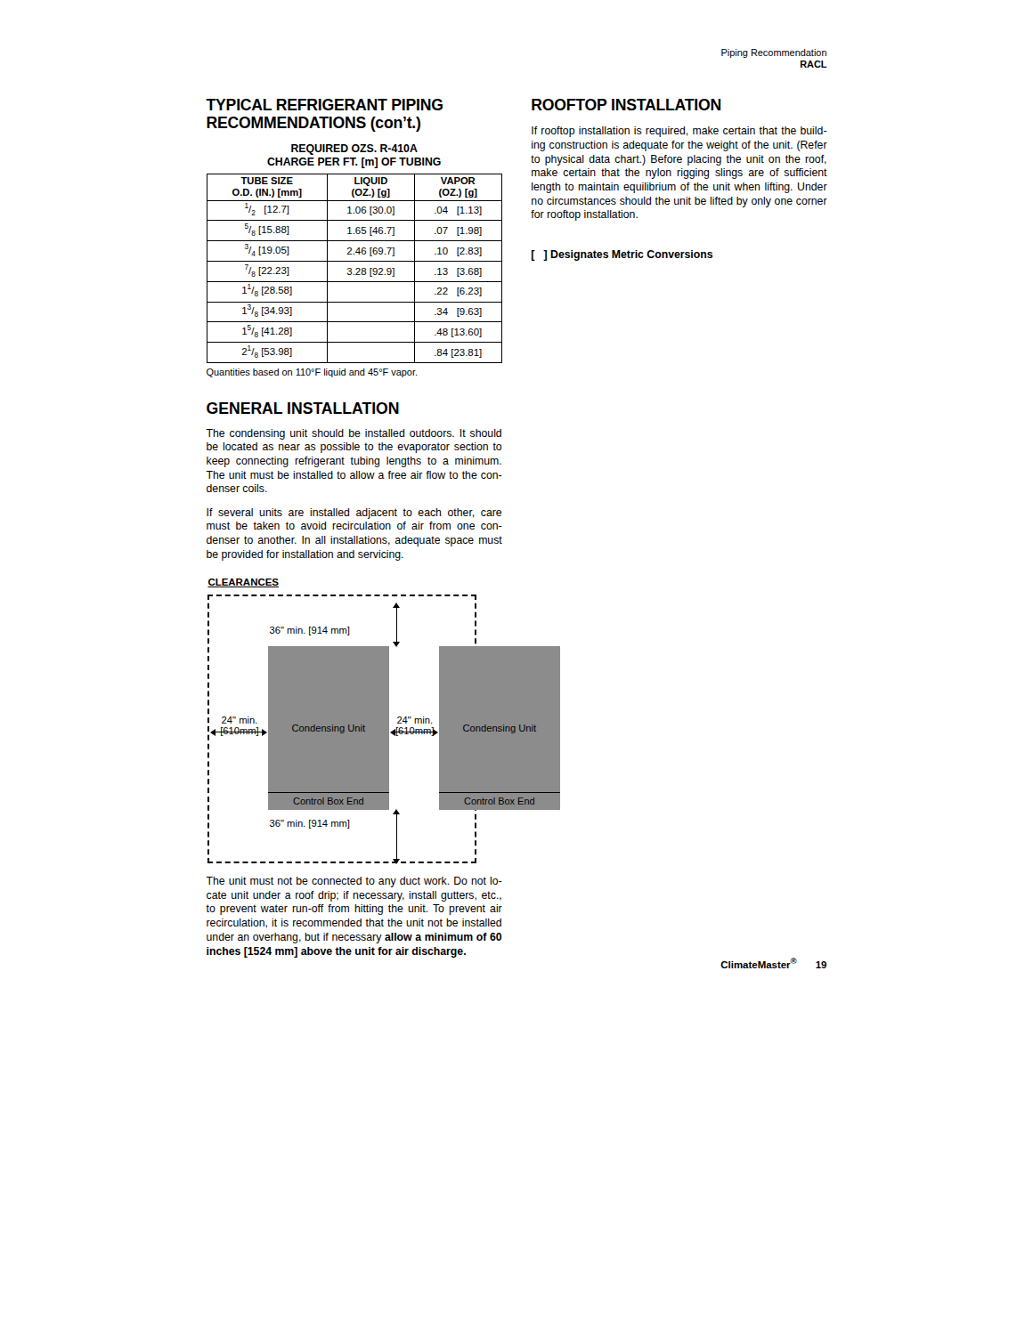Piping Recommendation
RACL
TYPICAL REFRIGERANT PIPING
RECOMMENDATIONS (con’t.)
REQUIRED OZS. R-410A
CHARGE PER FT. [m] OF TUBING
| TUBE SIZE O.D. (IN.) [mm] | LIQUID (OZ.) [g] | VAPOR (OZ.) [g] |
| --- | --- | --- |
| 1 / 2 [12.7] | 1.06 [30.0] | .04 [1.13] |
| 5 / 8 [15.88] | 1.65 [46.7] | .07 [1.98] |
| 3 / 4 [19.05] | 2.46 [69.7] | .10 [2.83] |
| 7 / 8 [22.23] | 3.28 [92.9] | .13 [3.68] |
| 1 1 / 8 [28.58] | | .22 [6.23] |
| 1 3 / 8 [34.93] | | .34 [9.63] |
| 1 5 / 8 [41.28] | | .48 [13.60] |
| 2 1 / 8 [53.98] | | .84 [23.81] |
Quantities based on 110°F liquid and 45°F vapor.
GENERAL INSTALLATION
The condensing unit should be installed outdoors. It should be located as near as possible to the evaporator section to keep connecting refrigerant tubing lengths to a minimum. The unit must be installed to allow a free air flow to the condenser coils.
If several units are installed adjacent to each other, care must be taken to avoid recirculation of air from one condenser to another. In all installations, adequate space must be provided for installation and servicing.
CLEARANCES
Condensing Unit
Control Box End
Condensing Unit
Control Box End
36" min. [914 mm]
36" min. [914 mm]
24" min.
[610mm]
24" min.
[610mm]
The unit must not be connected to any duct work. Do not locate unit under a roof drip; if necessary, install gutters, etc., to prevent water run-off from hitting the unit. To prevent air recirculation, it is recommended that the unit not be installed under an overhang, but if necessary allow a minimum of 60 inches [1524 mm] above the unit for air discharge.
ROOFTOP INSTALLATION
If rooftop installation is required, make certain that the building construction is adequate for the weight of the unit. (Refer to physical data chart.) Before placing the unit on the roof, make certain that the nylon rigging slings are of sufficient length to maintain equilibrium of the unit when lifting. Under no circumstances should the unit be lifted by only one corner for rooftop installation.
[ ] Designates Metric Conversions
ClimateMaster®19